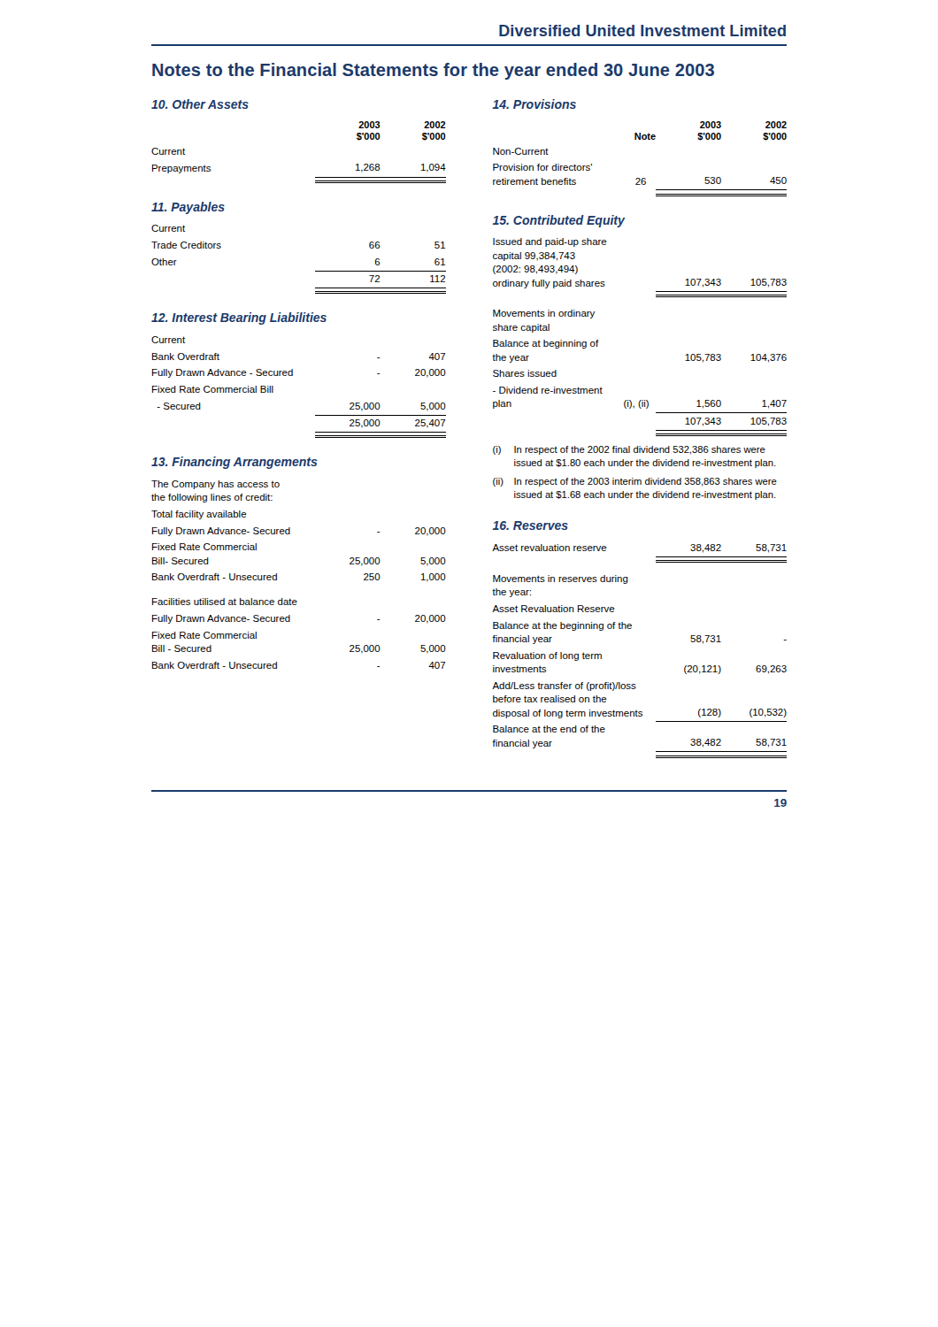Diversified United Investment Limited
Notes to the Financial Statements for the year ended 30 June 2003
10. Other Assets
| | 2003 $'000 | 2002 $'000 |
| --- | --- | --- |
| Current | | |
| Prepayments | 1,268 | 1,094 |
11. Payables
| Current | | |
| Trade Creditors | 66 | 51 |
| Other | 6 | 61 |
| | 72 | 112 |
12. Interest Bearing Liabilities
| Current | | |
| Bank Overdraft | - | 407 |
| Fully Drawn Advance - Secured | - | 20,000 |
| Fixed Rate Commercial Bill | | |
| - Secured | 25,000 | 5,000 |
| | 25,000 | 25,407 |
13. Financing Arrangements
| The Company has access to the following lines of credit: | | |
| Total facility available | | |
| Fully Drawn Advance- Secured | - | 20,000 |
| Fixed Rate Commercial Bill- Secured | 25,000 | 5,000 |
| Bank Overdraft - Unsecured | 250 | 1,000 |
| Facilities utilised at balance date | | |
| Fully Drawn Advance- Secured | - | 20,000 |
| Fixed Rate Commercial Bill - Secured | 25,000 | 5,000 |
| Bank Overdraft - Unsecured | - | 407 |
14. Provisions
| | Note | 2003 $'000 | 2002 $'000 |
| --- | --- | --- | --- |
| Non-Current | | | |
| Provision for directors' retirement benefits | 26 | 530 | 450 |
15. Contributed Equity
| Issued and paid-up share capital 99,384,743 (2002: 98,493,494) ordinary fully paid shares | | 107,343 | 105,783 |
| Movements in ordinary share capital | | | |
| Balance at beginning of the year | | 105,783 | 104,376 |
| Shares issued | | | |
| - Dividend re-investment plan | (i), (ii) | 1,560 | 1,407 |
| | | 107,343 | 105,783 |
(i) In respect of the 2002 final dividend 532,386 shares were issued at $1.80 each under the dividend re-investment plan.
(ii) In respect of the 2003 interim dividend 358,863 shares were issued at $1.68 each under the dividend re-investment plan.
16. Reserves
| Asset revaluation reserve | 38,482 | 58,731 |
| Movements in reserves during the year: | | |
| Asset Revaluation Reserve | | |
| Balance at the beginning of the financial year | 58,731 | - |
| Revaluation of long term investments | (20,121) | 69,263 |
| Add/Less transfer of (profit)/loss before tax realised on the disposal of long term investments | (128) | (10,532) |
| Balance at the end of the financial year | 38,482 | 58,731 |
19